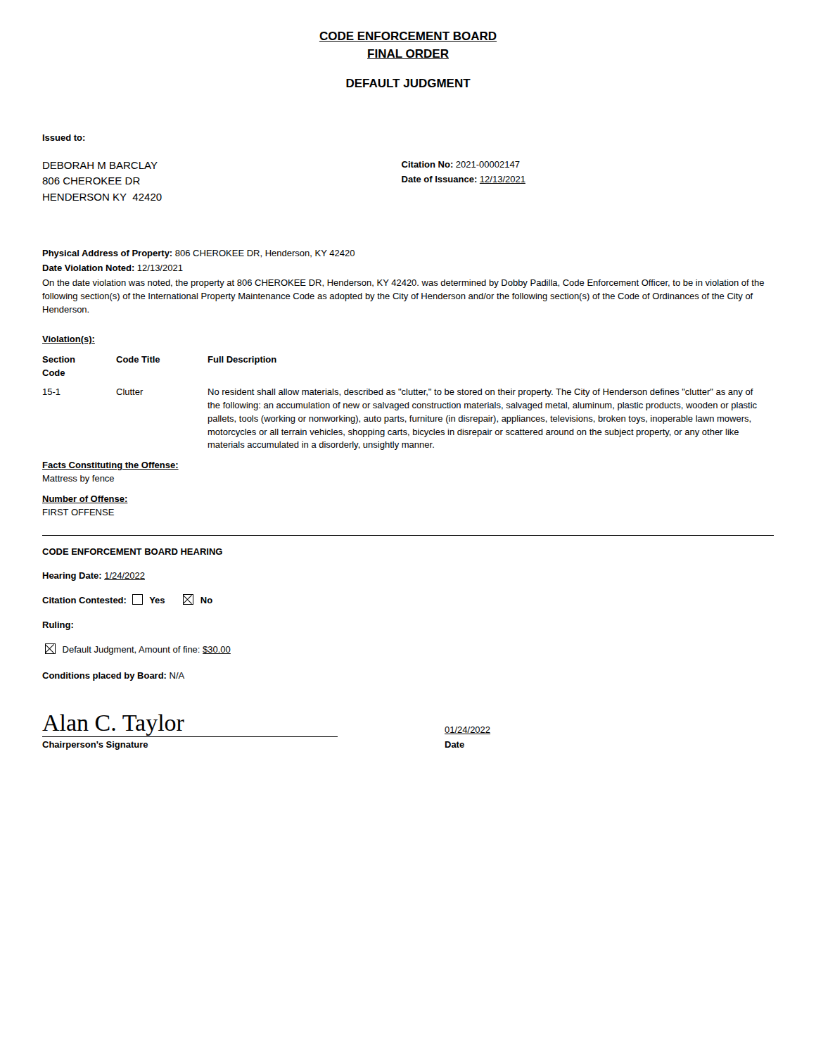CODE ENFORCEMENT BOARD
FINAL ORDER
DEFAULT JUDGMENT
Issued to:
| DEBORAH M BARCLAY 806 CHEROKEE DR HENDERSON KY 42420 | Citation No: 2021-00002147 Date of Issuance: 12/13/2021 |
Physical Address of Property: 806 CHEROKEE DR, Henderson, KY 42420
Date Violation Noted: 12/13/2021
On the date violation was noted, the property at 806 CHEROKEE DR, Henderson, KY 42420. was determined by Dobby Padilla, Code Enforcement Officer, to be in violation of the following section(s) of the International Property Maintenance Code as adopted by the City of Henderson and/or the following section(s) of the Code of Ordinances of the City of Henderson.
Violation(s):
| Section Code | Code Title | Full Description |
| --- | --- | --- |
| 15-1 | Clutter | No resident shall allow materials, described as "clutter," to be stored on their property. The City of Henderson defines "clutter" as any of the following: an accumulation of new or salvaged construction materials, salvaged metal, aluminum, plastic products, wooden or plastic pallets, tools (working or nonworking), auto parts, furniture (in disrepair), appliances, televisions, broken toys, inoperable lawn mowers, motorcycles or all terrain vehicles, shopping carts, bicycles in disrepair or scattered around on the subject property, or any other like materials accumulated in a disorderly, unsightly manner. |
Facts Constituting the Offense:
Mattress by fence
Number of Offense:
FIRST OFFENSE
CODE ENFORCEMENT BOARD HEARING
Hearing Date: 1/24/2022
Citation Contested: Yes No
Ruling:
Default Judgment, Amount of fine: $30.00
Conditions placed by Board: N/A
| Alan C. Taylor Chairperson’s Signature | 01/24/2022 Date |